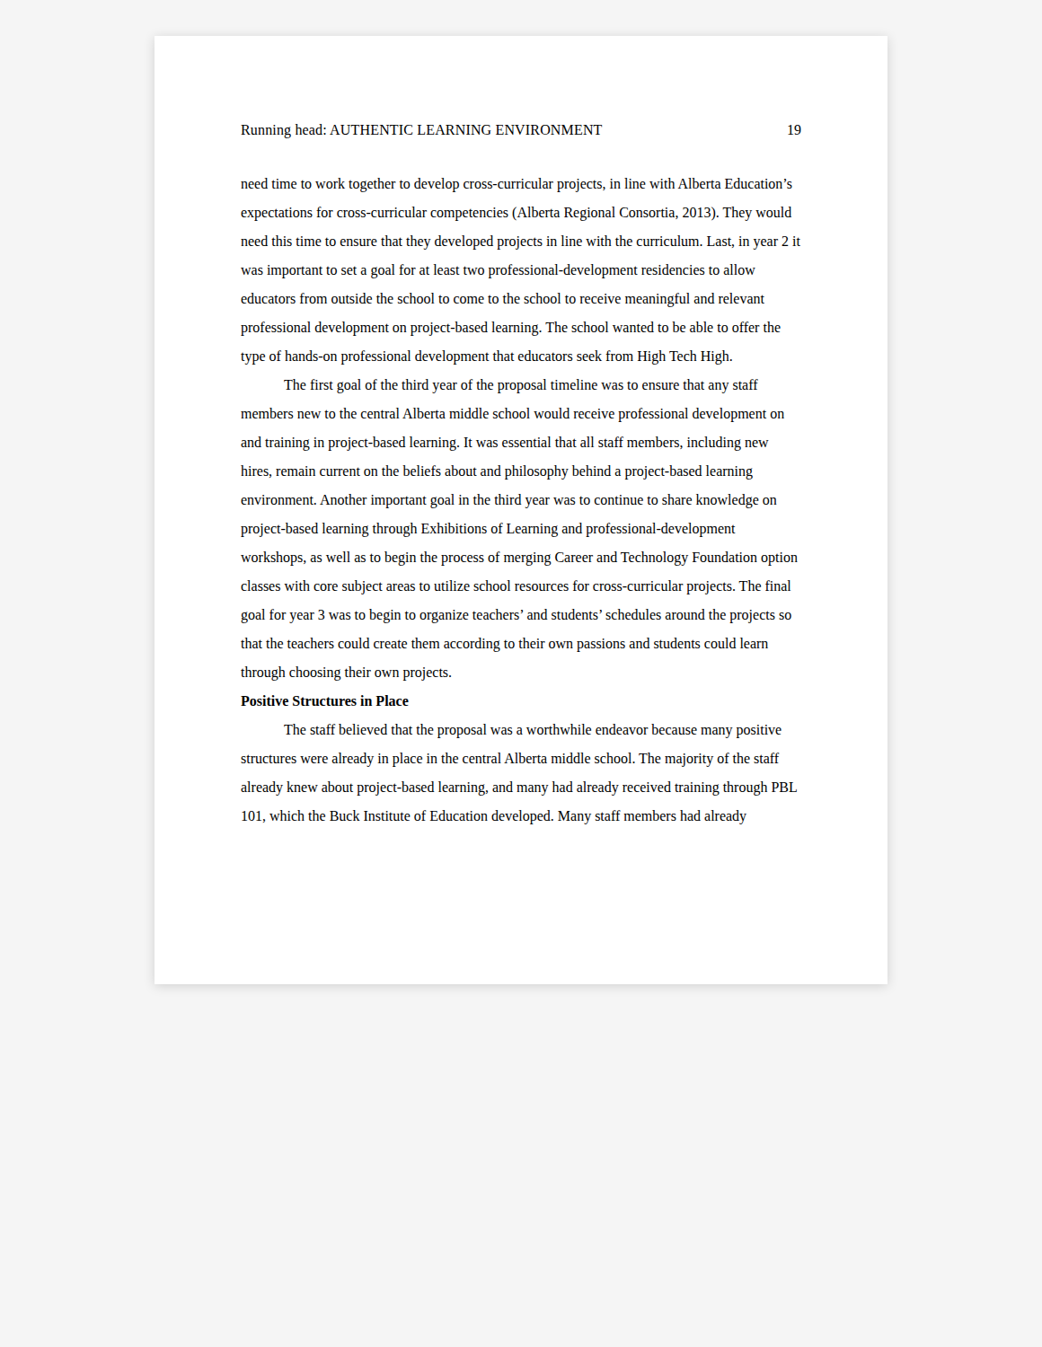Running head: AUTHENTIC LEARNING ENVIRONMENT 19
need time to work together to develop cross-curricular projects, in line with Alberta Education’s expectations for cross-curricular competencies (Alberta Regional Consortia, 2013). They would need this time to ensure that they developed projects in line with the curriculum. Last, in year 2 it was important to set a goal for at least two professional-development residencies to allow educators from outside the school to come to the school to receive meaningful and relevant professional development on project-based learning. The school wanted to be able to offer the type of hands-on professional development that educators seek from High Tech High.
The first goal of the third year of the proposal timeline was to ensure that any staff members new to the central Alberta middle school would receive professional development on and training in project-based learning. It was essential that all staff members, including new hires, remain current on the beliefs about and philosophy behind a project-based learning environment. Another important goal in the third year was to continue to share knowledge on project-based learning through Exhibitions of Learning and professional-development workshops, as well as to begin the process of merging Career and Technology Foundation option classes with core subject areas to utilize school resources for cross-curricular projects. The final goal for year 3 was to begin to organize teachers’ and students’ schedules around the projects so that the teachers could create them according to their own passions and students could learn through choosing their own projects.
Positive Structures in Place
The staff believed that the proposal was a worthwhile endeavor because many positive structures were already in place in the central Alberta middle school. The majority of the staff already knew about project-based learning, and many had already received training through PBL 101, which the Buck Institute of Education developed. Many staff members had already